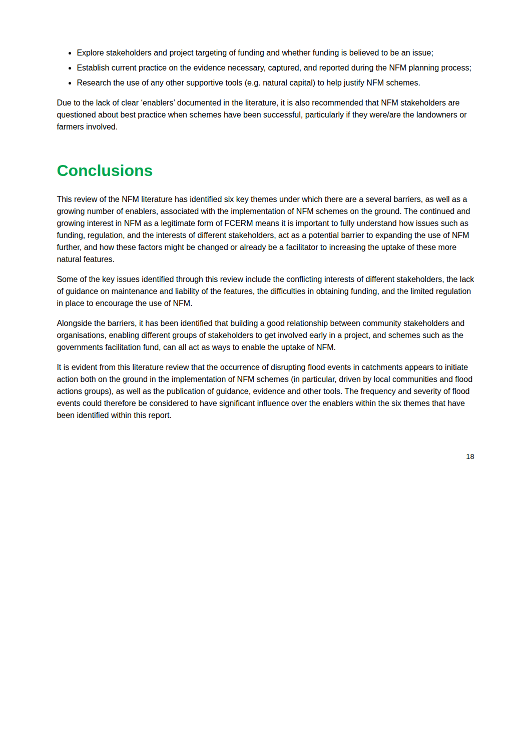Explore stakeholders and project targeting of funding and whether funding is believed to be an issue;
Establish current practice on the evidence necessary, captured, and reported during the NFM planning process;
Research the use of any other supportive tools (e.g. natural capital) to help justify NFM schemes.
Due to the lack of clear ‘enablers’ documented in the literature, it is also recommended that NFM stakeholders are questioned about best practice when schemes have been successful, particularly if they were/are the landowners or farmers involved.
Conclusions
This review of the NFM literature has identified six key themes under which there are a several barriers, as well as a growing number of enablers, associated with the implementation of NFM schemes on the ground. The continued and growing interest in NFM as a legitimate form of FCERM means it is important to fully understand how issues such as funding, regulation, and the interests of different stakeholders, act as a potential barrier to expanding the use of NFM further, and how these factors might be changed or already be a facilitator to increasing the uptake of these more natural features.
Some of the key issues identified through this review include the conflicting interests of different stakeholders, the lack of guidance on maintenance and liability of the features, the difficulties in obtaining funding, and the limited regulation in place to encourage the use of NFM.
Alongside the barriers, it has been identified that building a good relationship between community stakeholders and organisations, enabling different groups of stakeholders to get involved early in a project, and schemes such as the governments facilitation fund, can all act as ways to enable the uptake of NFM.
It is evident from this literature review that the occurrence of disrupting flood events in catchments appears to initiate action both on the ground in the implementation of NFM schemes (in particular, driven by local communities and flood actions groups), as well as the publication of guidance, evidence and other tools. The frequency and severity of flood events could therefore be considered to have significant influence over the enablers within the six themes that have been identified within this report.
18